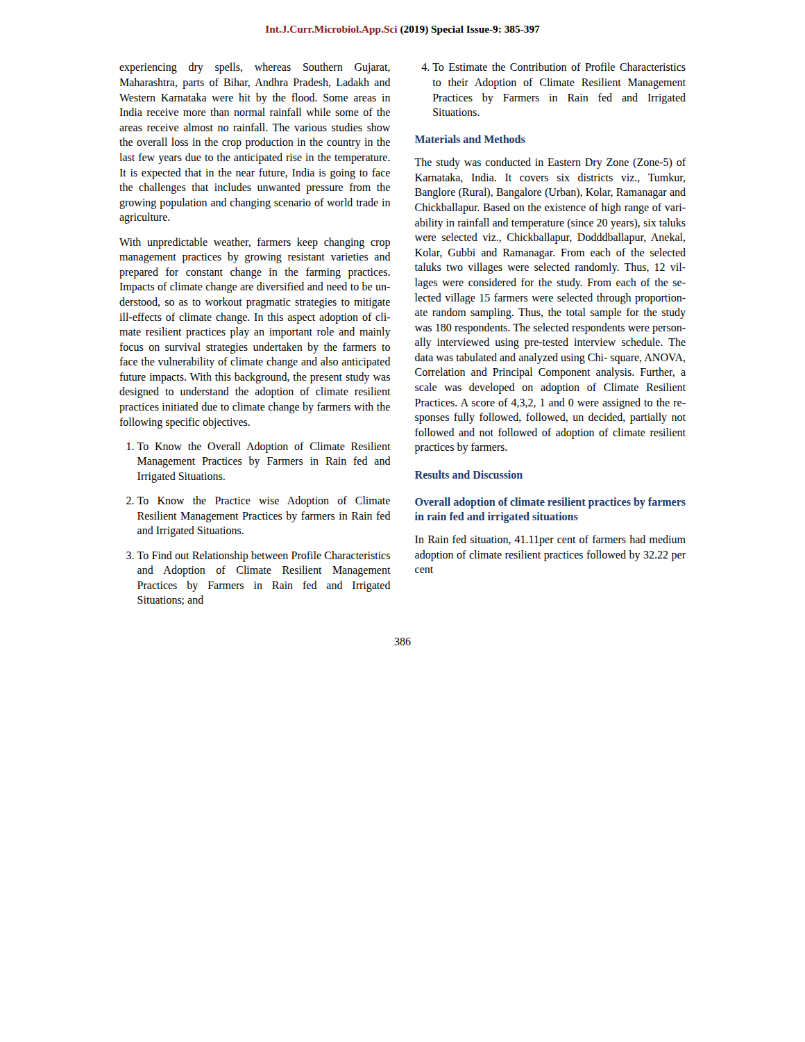Int.J.Curr.Microbiol.App.Sci (2019) Special Issue-9: 385-397
experiencing dry spells, whereas Southern Gujarat, Maharashtra, parts of Bihar, Andhra Pradesh, Ladakh and Western Karnataka were hit by the flood. Some areas in India receive more than normal rainfall while some of the areas receive almost no rainfall. The various studies show the overall loss in the crop production in the country in the last few years due to the anticipated rise in the temperature. It is expected that in the near future, India is going to face the challenges that includes unwanted pressure from the growing population and changing scenario of world trade in agriculture.
With unpredictable weather, farmers keep changing crop management practices by growing resistant varieties and prepared for constant change in the farming practices. Impacts of climate change are diversified and need to be understood, so as to workout pragmatic strategies to mitigate ill-effects of climate change. In this aspect adoption of climate resilient practices play an important role and mainly focus on survival strategies undertaken by the farmers to face the vulnerability of climate change and also anticipated future impacts. With this background, the present study was designed to understand the adoption of climate resilient practices initiated due to climate change by farmers with the following specific objectives.
To Know the Overall Adoption of Climate Resilient Management Practices by Farmers in Rain fed and Irrigated Situations.
To Know the Practice wise Adoption of Climate Resilient Management Practices by farmers in Rain fed and Irrigated Situations.
To Find out Relationship between Profile Characteristics and Adoption of Climate Resilient Management Practices by Farmers in Rain fed and Irrigated Situations; and
To Estimate the Contribution of Profile Characteristics to their Adoption of Climate Resilient Management Practices by Farmers in Rain fed and Irrigated Situations.
Materials and Methods
The study was conducted in Eastern Dry Zone (Zone-5) of Karnataka, India. It covers six districts viz., Tumkur, Banglore (Rural), Bangalore (Urban), Kolar, Ramanagar and Chickballapur. Based on the existence of high range of variability in rainfall and temperature (since 20 years), six taluks were selected viz., Chickballapur, Dodddballapur, Anekal, Kolar, Gubbi and Ramanagar. From each of the selected taluks two villages were selected randomly. Thus, 12 villages were considered for the study. From each of the selected village 15 farmers were selected through proportionate random sampling. Thus, the total sample for the study was 180 respondents. The selected respondents were personally interviewed using pre-tested interview schedule. The data was tabulated and analyzed using Chi- square, ANOVA, Correlation and Principal Component analysis. Further, a scale was developed on adoption of Climate Resilient Practices. A score of 4,3,2, 1 and 0 were assigned to the responses fully followed, followed, un decided, partially not followed and not followed of adoption of climate resilient practices by farmers.
Results and Discussion
Overall adoption of climate resilient practices by farmers in rain fed and irrigated situations
In Rain fed situation, 41.11per cent of farmers had medium adoption of climate resilient practices followed by 32.22 per cent
386